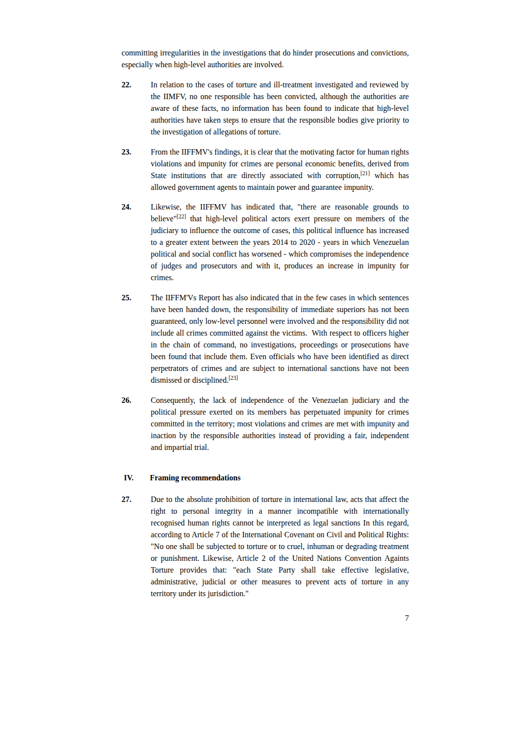committing irregularities in the investigations that do hinder prosecutions and convictions, especially when high-level authorities are involved.
22.
In relation to the cases of torture and ill-treatment investigated and reviewed by the IIMFV, no one responsible has been convicted, although the authorities are aware of these facts, no information has been found to indicate that high-level authorities have taken steps to ensure that the responsible bodies give priority to the investigation of allegations of torture.
23.
From the IIFFMV's findings, it is clear that the motivating factor for human rights violations and impunity for crimes are personal economic benefits, derived from State institutions that are directly associated with corruption,[21] which has allowed government agents to maintain power and guarantee impunity.
24.
Likewise, the IIFFMV has indicated that, "there are reasonable grounds to believe"[22] that high-level political actors exert pressure on members of the judiciary to influence the outcome of cases, this political influence has increased to a greater extent between the years 2014 to 2020 - years in which Venezuelan political and social conflict has worsened - which compromises the independence of judges and prosecutors and with it, produces an increase in impunity for crimes.
25.
The IIFFM'Vs Report has also indicated that in the few cases in which sentences have been handed down, the responsibility of immediate superiors has not been guaranteed, only low-level personnel were involved and the responsibility did not include all crimes committed against the victims. With respect to officers higher in the chain of command, no investigations, proceedings or prosecutions have been found that include them. Even officials who have been identified as direct perpetrators of crimes and are subject to international sanctions have not been dismissed or disciplined.[23]
26.
Consequently, the lack of independence of the Venezuelan judiciary and the political pressure exerted on its members has perpetuated impunity for crimes committed in the territory; most violations and crimes are met with impunity and inaction by the responsible authorities instead of providing a fair, independent and impartial trial.
IV.
Framing recommendations
27.
Due to the absolute prohibition of torture in international law, acts that affect the right to personal integrity in a manner incompatible with internationally recognised human rights cannot be interpreted as legal sanctions In this regard, according to Article 7 of the International Covenant on Civil and Political Rights: "No one shall be subjected to torture or to cruel, inhuman or degrading treatment or punishment. Likewise, Article 2 of the United Nations Convention Againts Torture provides that: "each State Party shall take effective legislative, administrative, judicial or other measures to prevent acts of torture in any territory under its jurisdiction."
7